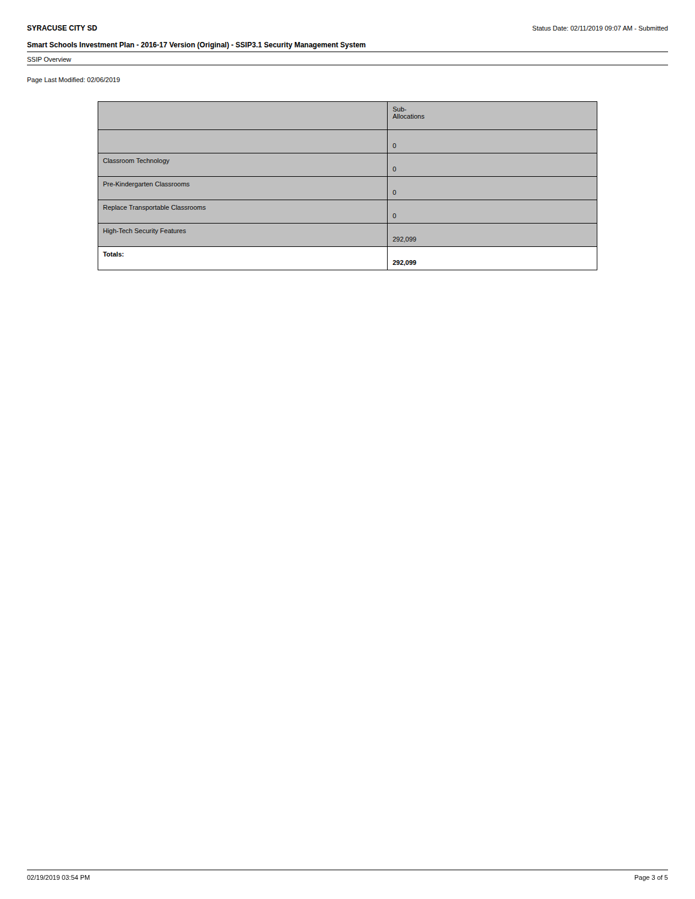SYRACUSE CITY SD
Status Date: 02/11/2019 09:07 AM - Submitted
Smart Schools Investment Plan - 2016-17 Version (Original) - SSIP3.1 Security Management System
SSIP Overview
Page Last Modified: 02/06/2019
| | Sub- Allocations |
| | 0 |
| Classroom Technology | 0 |
| Pre-Kindergarten Classrooms | 0 |
| Replace Transportable Classrooms | 0 |
| High-Tech Security Features | 292,099 |
| Totals: | 292,099 |
02/19/2019 03:54 PM
Page 3 of 5